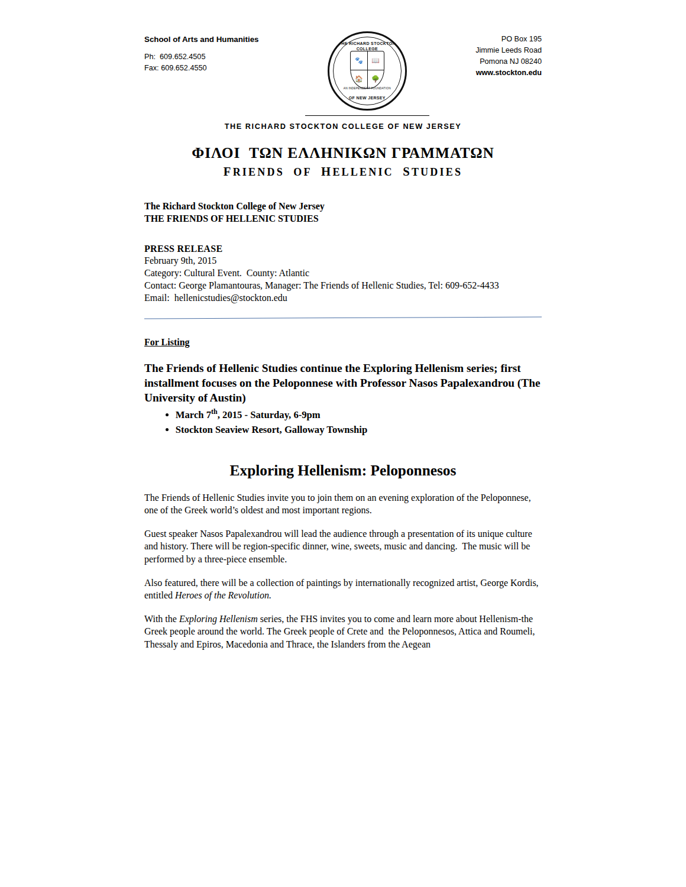School of Arts and Humanities
Ph: 609.652.4505
Fax: 609.652.4550
THE RICHARD STOCKTON COLLEGE
🐾
📖
🏠
🌳
AN INDEPENDENT FOUNDATION
OF NEW JERSEY
PO Box 195
Jimmie Leeds Road
Pomona NJ 08240
www.stockton.edu
THE RICHARD STOCKTON COLLEGE OF NEW JERSEY
ΦΙΛΟΙ ΤΩΝ ΕΛΛΗΝΙΚΩΝ ΓΡΑΜΜΑΤΩΝ
FRIENDS OF HELLENIC STUDIES
The Richard Stockton College of New Jersey
THE FRIENDS OF HELLENIC STUDIES
PRESS RELEASE
February 9th, 2015
Category: Cultural Event. County: Atlantic
Contact: George Plamantouras, Manager: The Friends of Hellenic Studies, Tel: 609-652-4433
Email: hellenicstudies@stockton.edu
For Listing
The Friends of Hellenic Studies continue the Exploring Hellenism series; first installment focuses on the Peloponnese with Professor Nasos Papalexandrou (The University of Austin)
March 7th, 2015 - Saturday, 6-9pm
Stockton Seaview Resort, Galloway Township
Exploring Hellenism: Peloponnesos
The Friends of Hellenic Studies invite you to join them on an evening exploration of the Peloponnese, one of the Greek world’s oldest and most important regions.
Guest speaker Nasos Papalexandrou will lead the audience through a presentation of its unique culture and history. There will be region-specific dinner, wine, sweets, music and dancing. The music will be performed by a three-piece ensemble.
Also featured, there will be a collection of paintings by internationally recognized artist, George Kordis, entitled Heroes of the Revolution.
With the Exploring Hellenism series, the FHS invites you to come and learn more about Hellenism-the Greek people around the world. The Greek people of Crete and the Peloponnesos, Attica and Roumeli, Thessaly and Epiros, Macedonia and Thrace, the Islanders from the Aegean